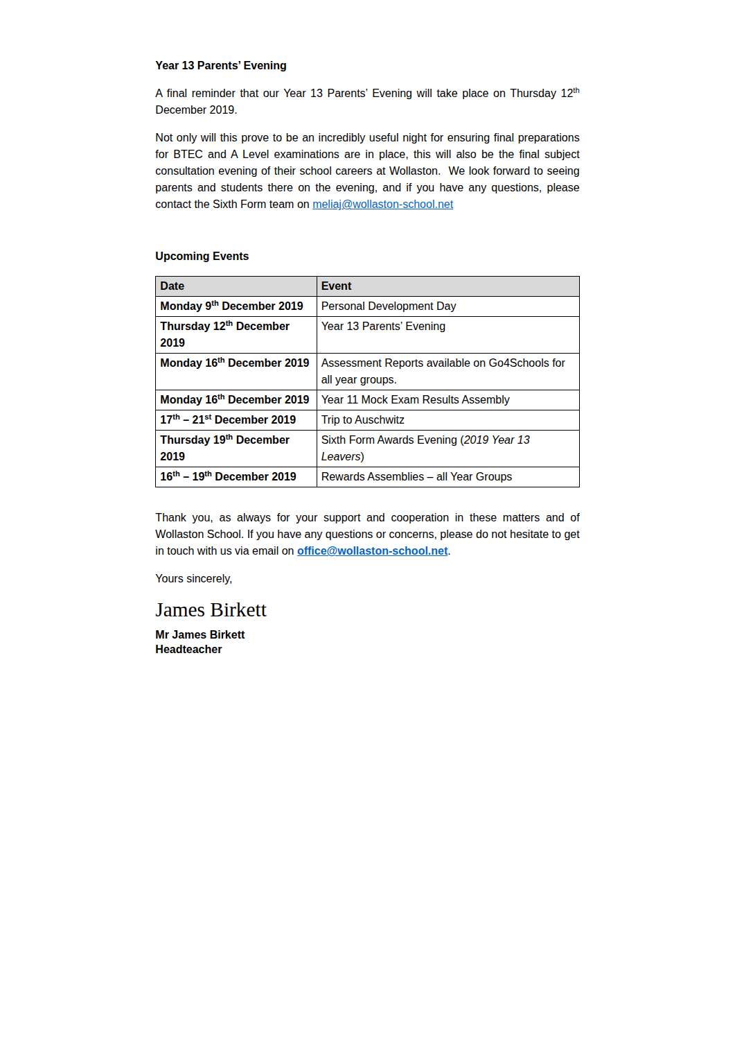Year 13 Parents’ Evening
A final reminder that our Year 13 Parents’ Evening will take place on Thursday 12th December 2019.
Not only will this prove to be an incredibly useful night for ensuring final preparations for BTEC and A Level examinations are in place, this will also be the final subject consultation evening of their school careers at Wollaston. We look forward to seeing parents and students there on the evening, and if you have any questions, please contact the Sixth Form team on meliaj@wollaston-school.net
Upcoming Events
| Date | Event |
| --- | --- |
| Monday 9 th December 2019 | Personal Development Day |
| Thursday 12 th December 2019 | Year 13 Parents’ Evening |
| Monday 16 th December 2019 | Assessment Reports available on Go4Schools for all year groups. |
| Monday 16 th December 2019 | Year 11 Mock Exam Results Assembly |
| 17 th – 21 st December 2019 | Trip to Auschwitz |
| Thursday 19 th December 2019 | Sixth Form Awards Evening ( 2019 Year 13 Leavers ) |
| 16 th – 19 th December 2019 | Rewards Assemblies – all Year Groups |
Thank you, as always for your support and cooperation in these matters and of Wollaston School. If you have any questions or concerns, please do not hesitate to get in touch with us via email on office@wollaston-school.net.
Yours sincerely,
James Birkett
Mr James Birkett
Headteacher